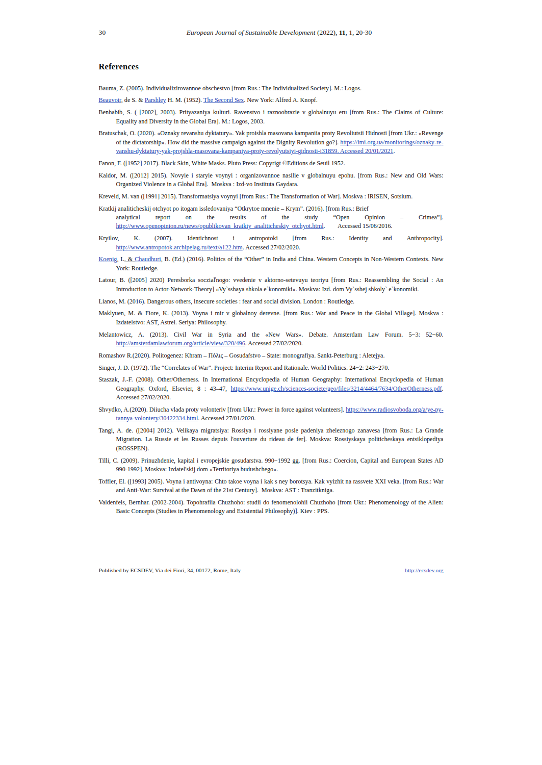30
European Journal of Sustainable Development (2022), 11, 1, 20-30
References
Bauma, Z. (2005). Individualizirovannoe obschestvo [from Rus.: The Individualized Society]. M.: Logos.
Beauvoir, de S. & Parshley H. M. (1952). The Second Sex. New York: Alfred A. Knopf.
Benhabib, S. ( [2002], 2003). Prityazaniya kulturi. Ravenstvo i raznoobrazie v globalnuyu eru [from Rus.: The Claims of Culture: Equality and Diversity in the Global Era]. M.: Logos, 2003.
Bratuschak, O. (2020). «Oznaky revanshu dyktatury». Yak proishla masovana kampaniia proty Revoliutsii Hidnosti [from Ukr.: «Revenge of the dictatorship». How did the massive campaign against the Dignity Revolution go?]. https://imi.org.ua/monitorings/oznaky-revanshu-dyktatury-yak-projshla-masovana-kampaniya-proty-revolyutsiyi-gidnosti-i31859. Accessed 20/01/2021.
Fanon, F. ([1952] 2017). Black Skin, White Masks. Pluto Press: Copyrigt ©Editions de Seuil 1952.
Kaldor, M. ([2012] 2015). Novyie i staryie voynyi : organizovannoe nasilie v globalnuyu epohu. [from Rus.: New and Old Wars: Organized Violence in a Global Era]. Moskva : Izd-vo Instituta Gaydara.
Kreveld, M. van ([1991] 2015). Transformatsiya voynyi [from Rus.: The Transformation of War]. Moskva : IRISEN, Sotsium.
Kratkij analiticheskij otchyot po itogam issledovaniya “Otkrytoe mnenie – Krym”. (2016). [from Rus.: Brief analytical report on the results of the study“Open Opinion–Crimea”]. http://www.openopinion.ru/news/opublikovan_kratkiy_analiticheskiy_otchyot.html. Accessed 15/06/2016.
Kryilov, K. (2007). Identichnost i antropotoki [from Rus.: Identity and Anthropocity]. http://www.antropotok.archipelag.ru/text/a122.htm. Accessed 27/02/2020.
Koenig, L. & Chaudhuri, B. (Ed.) (2016). Politics of the “Other” in India and China. Western Concepts in Non-Western Contexts. New York: Routledge.
Latour, B. ([2005] 2020) Peresborka socziaľnogo: vvedenie v aktorno-setevuyu teoriyu [from Rus.: Reassembling the Social : An Introduction to Actor-Network-Theory] «Vy`sshaya shkola e`konomiki». Moskva: Izd. dom Vy`sshej shkoly` e`konomiki.
Lianos, M. (2016). Dangerous others, insecure societies : fear and social division. London : Routledge.
Maklyuen, M. & Fiore, K. (2013). Voyna i mir v globalnoy derevne. [from Rus.: War and Peace in the Global Village]. Moskva : Izdatelstvo: AST, Astrel. Seriya: Philosophy.
Melantowicz, A. (2013). Civil War in Syria and the «New Wars». Debate. Amsterdam Law Forum. 5−3: 52−60. http://amsterdamlawforum.org/article/view/320/496. Accessed 27/02/2020.
Romashov R.(2020). Politogenez: Khram – Πόλις – Gosudaŕstvo – State: monografiya. Sankt-Peterburg : Aletejya.
Singer, J. D. (1972). The “Correlates of War”. Project: Interim Report and Rationale. World Politics. 24−2: 243−270.
Staszak, J.-F. (2008). Other/Otherness. In International Encyclopedia of Human Geography: International Encyclopedia of Human Geography. Oxford, Elsevier, 8 : 43–47, https://www.unige.ch/sciences-societe/geo/files/3214/4464/7634/OtherOtherness.pdf. Accessed 27/02/2020.
Shvydko, A.(2020). Diiucha vlada proty volonteriv [from Ukr.: Power in force against volunteers]. https://www.radiosvoboda.org/a/ye-pytannya-volontery/30422334.html. Accessed 27/01/2020.
Tangi, A. de. ([2004] 2012). Velikaya migratsiya: Rossiya i rossiyane posle padeniya zheleznogo zanavesa [from Rus.: La Grande Migration. La Russie et les Russes depuis l'ouverture du rideau de fer]. Moskva: Rossiyskaya politicheskaya entsiklopediya (ROSSPEN).
Tilli, C. (2009). Prinuzhdenie, kapital i evropejskie gosudarstva. 990−1992 gg. [from Rus.: Coercion, Capital and European States AD 990-1992]. Moskva: Izdatel'skij dom «Territoriya budushchego».
Toffler, El. ([1993] 2005). Voyna i antivoyna: Chto takoe voyna i kak s ney borotsya. Kak vyizhit na rassvete XXI veka. [from Rus.: War and Anti-War: Survival at the Dawn of the 21st Century]. Moskva: AST : Tranzitkniga.
Valdenfels, Bernhar. (2002-2004). Topohrafiia Chuzhoho: studii do fenomenolohii Chuzhoho [from Ukr.: Phenomenology of the Alien: Basic Concepts (Studies in Phenomenology and Existential Philosophy)]. Kiev : PPS.
Published by ECSDEV, Via dei Fiori, 34, 00172, Rome, Italy
http://ecsdev.org